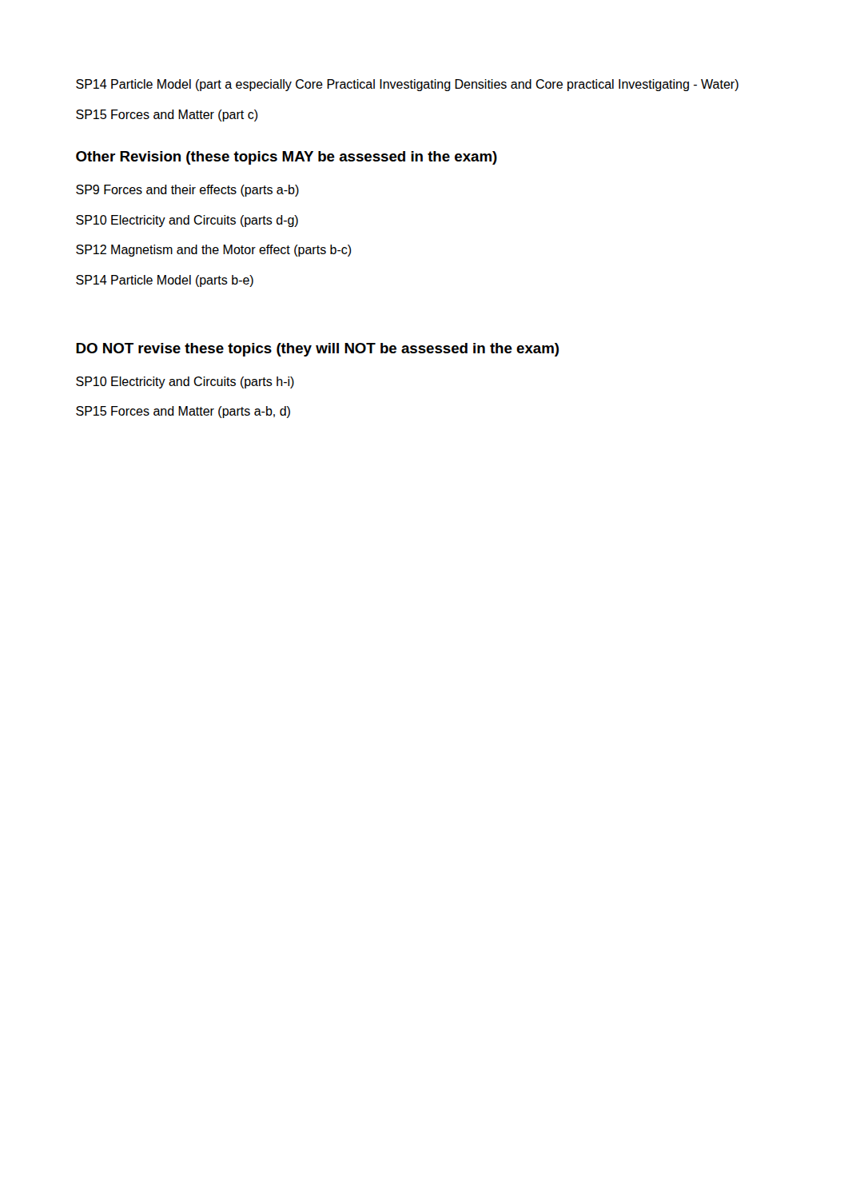SP14 Particle Model (part a especially Core Practical Investigating Densities and Core practical Investigating - Water)
SP15 Forces and Matter (part c)
Other Revision (these topics MAY be assessed in the exam)
SP9 Forces and their effects (parts a-b)
SP10 Electricity and Circuits (parts d-g)
SP12 Magnetism and the Motor effect (parts b-c)
SP14 Particle Model (parts b-e)
DO NOT revise these topics (they will NOT be assessed in the exam)
SP10 Electricity and Circuits (parts h-i)
SP15 Forces and Matter (parts a-b, d)